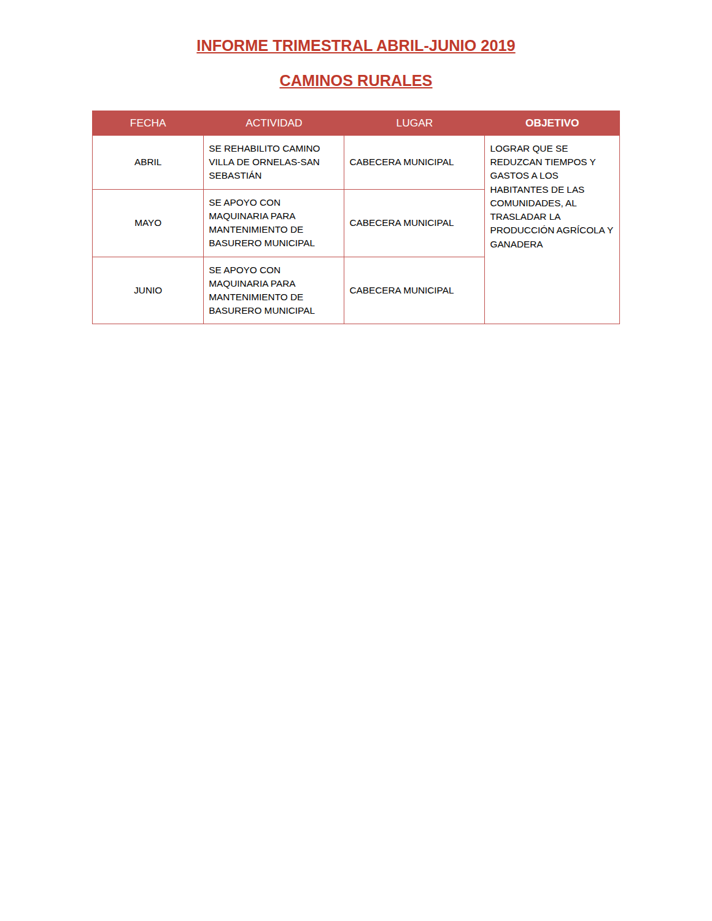INFORME TRIMESTRAL ABRIL-JUNIO 2019
CAMINOS RURALES
| FECHA | ACTIVIDAD | LUGAR | OBJETIVO |
| --- | --- | --- | --- |
| ABRIL | SE REHABILITO CAMINO VILLA DE ORNELAS-SAN S EBASTIÁN | CABECERA MUNICIPAL | LOGRAR QUE SE REDUZCAN TIEMPOS Y GASTOS A LOS HABITANTES DE LAS COMUNIDADES, AL TRASLADAR LA PRODUCCIÓN AGRÍCOLA Y GANADERA |
| MAYO | SE APOYO CON MAQUINARIA PARA MANTENIMIENTO DE BASURERO MUNICIPAL | CABECERA MUNICIPAL |
| JUNIO | SE APOYO CON MAQUINARIA PARA MANTENIMIENTO DE BASURERO MUNICIPAL | CABECERA MUNICIPAL |